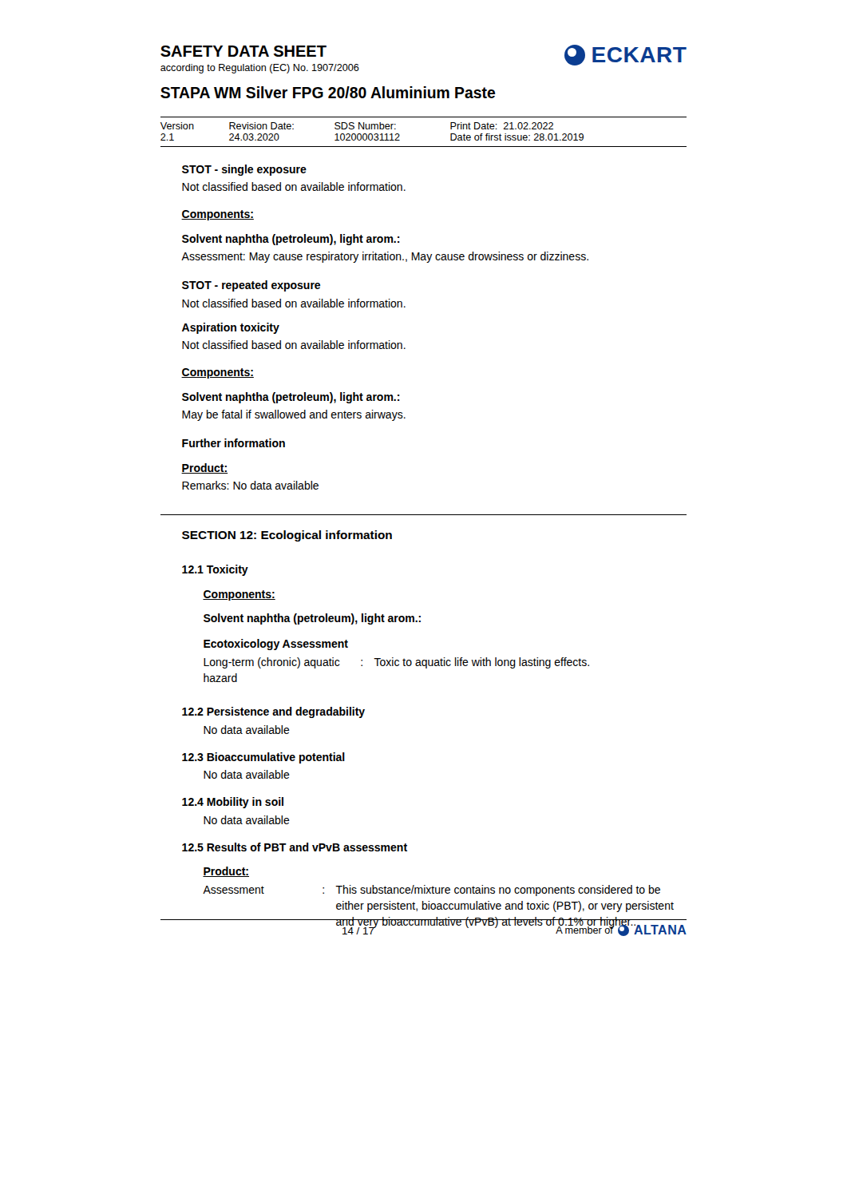SAFETY DATA SHEET
according to Regulation (EC) No. 1907/2006
ECKART
STAPA WM Silver FPG 20/80 Aluminium Paste
| Version 2.1 | Revision Date: 24.03.2020 | SDS Number: 102000031112 | Print Date: 21.02.2022 Date of first issue: 28.01.2019 |
STOT - single exposure
Not classified based on available information.
Components:
Solvent naphtha (petroleum), light arom.:
Assessment: May cause respiratory irritation., May cause drowsiness or dizziness.
STOT - repeated exposure
Not classified based on available information.
Aspiration toxicity
Not classified based on available information.
Components:
Solvent naphtha (petroleum), light arom.:
May be fatal if swallowed and enters airways.
Further information
Product:
Remarks: No data available
SECTION 12: Ecological information
12.1 Toxicity
Components:
Solvent naphtha (petroleum), light arom.:
Ecotoxicology Assessment
Long-term (chronic) aquatic hazard
:
Toxic to aquatic life with long lasting effects.
12.2 Persistence and degradability
No data available
12.3 Bioaccumulative potential
No data available
12.4 Mobility in soil
No data available
12.5 Results of PBT and vPvB assessment
Product:
Assessment
:
This substance/mixture contains no components considered to be either persistent, bioaccumulative and toxic (PBT), or very persistent and very bioaccumulative (vPvB) at levels of 0.1% or higher..
14 / 17
A member of ALTANA